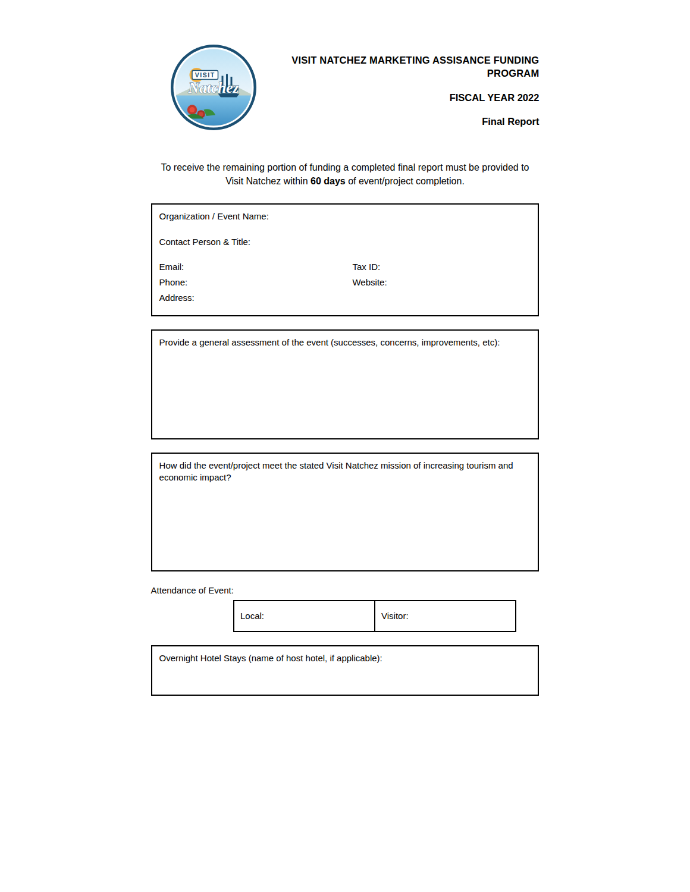VISIT Natchez
VISIT NATCHEZ MARKETING ASSISANCE FUNDING PROGRAM
FISCAL YEAR 2022
Final Report
To receive the remaining portion of funding a completed final report must be provided to Visit Natchez within 60 days of event/project completion.
Organization / Event Name:
Contact Person & Title:
Email:
Tax ID:
Phone:
Website:
Address:
Provide a general assessment of the event (successes, concerns, improvements, etc):
How did the event/project meet the stated Visit Natchez mission of increasing tourism and economic impact?
Attendance of Event:
| Local: | Visitor: |
Overnight Hotel Stays (name of host hotel, if applicable):